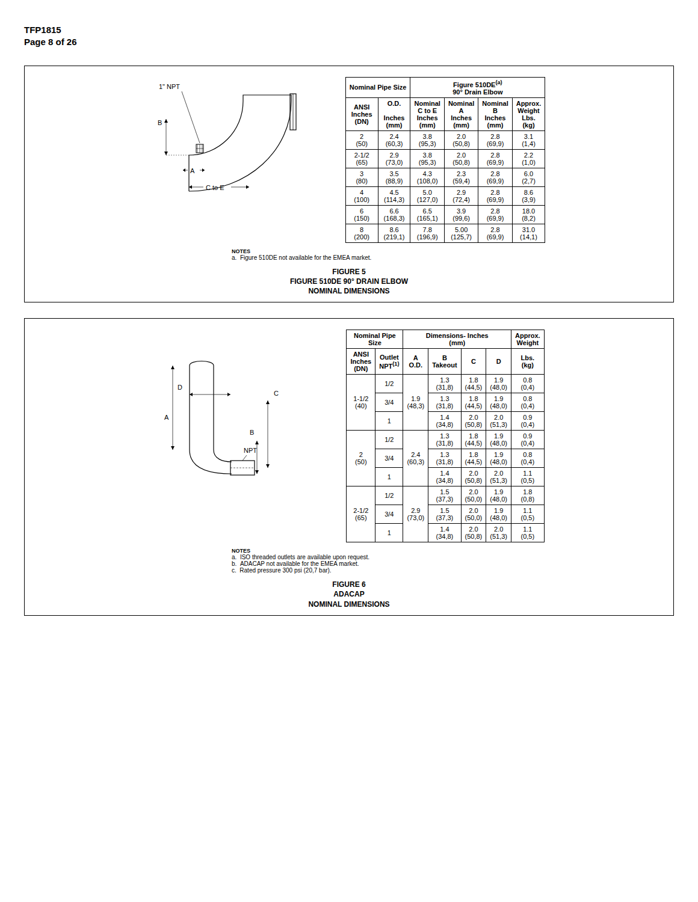TFP1815
Page 8 of 26
1" NPT B A C to E
| Nominal Pipe Size | Figure 510DE (a) 90° Drain Elbow |
| --- | --- |
| ANSI Inches (DN) | O.D. Inches (mm) | Nominal C to E Inches (mm) | Nominal A Inches (mm) | Nominal B Inches (mm) | Approx. Weight Lbs. (kg) |
| 2 (50) | 2.4 (60,3) | 3.8 (95,3) | 2.0 (50,8) | 2.8 (69,9) | 3.1 (1,4) |
| 2-1/2 (65) | 2.9 (73,0) | 3.8 (95,3) | 2.0 (50,8) | 2.8 (69,9) | 2.2 (1,0) |
| 3 (80) | 3.5 (88,9) | 4.3 (108,0) | 2.3 (59,4) | 2.8 (69,9) | 6.0 (2,7) |
| 4 (100) | 4.5 (114,3) | 5.0 (127,0) | 2.9 (72,4) | 2.8 (69,9) | 8.6 (3,9) |
| 6 (150) | 6.6 (168,3) | 6.5 (165,1) | 3.9 (99,6) | 2.8 (69,9) | 18.0 (8,2) |
| 8 (200) | 8.6 (219,1) | 7.8 (196,9) | 5.00 (125,7) | 2.8 (69,9) | 31.0 (14,1) |
NOTES
a. Figure 510DE not available for the EMEA market.
FIGURE 5
FIGURE 510DE 90° DRAIN ELBOW
NOMINAL DIMENSIONS
NPT A D C B
| Nominal Pipe Size | Dimensions- Inches (mm) | Approx. Weight |
| --- | --- | --- |
| ANSI Inches (DN) | Outlet NPT (1) | A O.D. | B Takeout | C | D | Lbs. (kg) |
| 1-1/2 (40) | 1/2 | 1.9 (48,3) | 1.3 (31,8) | 1.8 (44,5) | 1.9 (48,0) | 0.8 (0,4) |
| 3/4 | 1.3 (31,8) | 1.8 (44,5) | 1.9 (48,0) | 0.8 (0,4) |
| 1 | 1.4 (34,8) | 2.0 (50,8) | 2.0 (51,3) | 0.9 (0,4) |
| 2 (50) | 1/2 | 2.4 (60,3) | 1.3 (31,8) | 1.8 (44,5) | 1.9 (48,0) | 0.9 (0,4) |
| 3/4 | 1.3 (31,8) | 1.8 (44,5) | 1.9 (48,0) | 0.8 (0,4) |
| 1 | 1.4 (34,8) | 2.0 (50,8) | 2.0 (51,3) | 1.1 (0,5) |
| 2-1/2 (65) | 1/2 | 2.9 (73,0) | 1.5 (37,3) | 2.0 (50,0) | 1.9 (48,0) | 1.8 (0,8) |
| 3/4 | 1.5 (37,3) | 2.0 (50,0) | 1.9 (48,0) | 1.1 (0,5) |
| 1 | 1.4 (34,8) | 2.0 (50,8) | 2.0 (51,3) | 1.1 (0,5) |
NOTES
a. ISO threaded outlets are available upon request.
b. ADACAP not available for the EMEA market.
c. Rated pressure 300 psi (20,7 bar).
FIGURE 6
ADACAP
NOMINAL DIMENSIONS